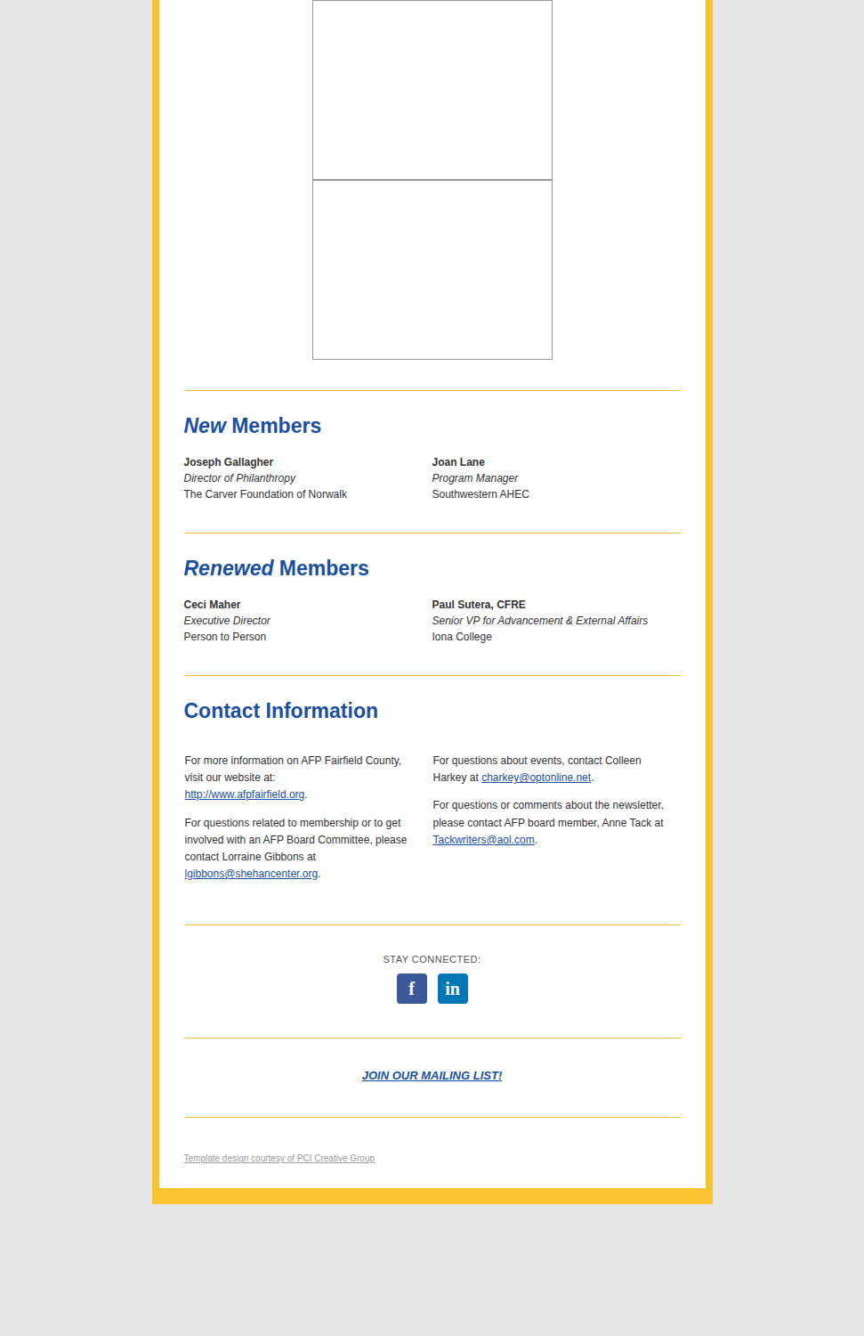New Members
| Joseph Gallagher Director of Philanthropy The Carver Foundation of Norwalk | Joan Lane Program Manager Southwestern AHEC |
Renewed Members
| Ceci Maher Executive Director Person to Person | Paul Sutera, CFRE Senior VP for Advancement & External Affairs Iona College |
Contact Information
| For more information on AFP Fairfield County, visit our website at: http://www.afpfairfield.org . For questions related to membership or to get involved with an AFP Board Committee, please contact Lorraine Gibbons at lgibbons@shehancenter.org . | For questions about events, contact Colleen Harkey at charkey@optonline.net . For questions or comments about the newsletter, please contact AFP board member, Anne Tack at Tackwriters@aol.com . |
STAY CONNECTED:
fin
JOIN OUR MAILING LIST!
Template design courtesy of PCI Creative Group